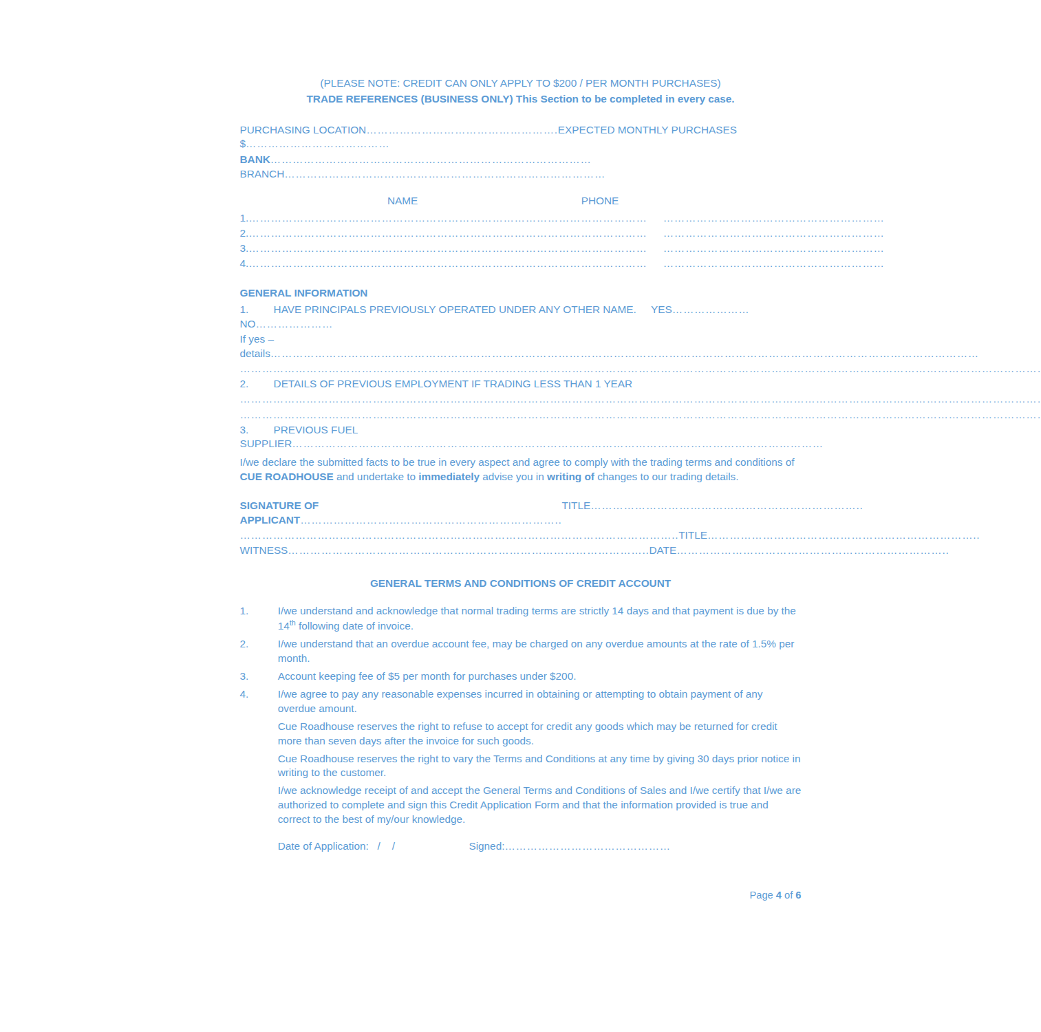(PLEASE NOTE: CREDIT CAN ONLY APPLY TO $200 / PER MONTH PURCHASES)
TRADE REFERENCES (BUSINESS ONLY) This Section to be completed in every case.
PURCHASING LOCATION……………………………………………. EXPECTED MONTHLY PURCHASES $…………………………………
BANK……………………………………………………………………………BRANCH……………………………………………………………………………
NAME PHONE
| 1. | ……………………………………………………………………………………………… | …………………………………………………… |
| 2. | ……………………………………………………………………………………………… | …………………………………………………… |
| 3. | ……………………………………………………………………………………………… | …………………………………………………… |
| 4. | ……………………………………………………………………………………………… | …………………………………………………… |
GENERAL INFORMATION
1. HAVE PRINCIPALS PREVIOUSLY OPERATED UNDER ANY OTHER NAME. YES…………………NO…………………
If yes – details…………………………………………………………………………………………………………………………………………………………………………
…………………………………………………………………………………………………………………………………………………………………………………………………………
2. DETAILS OF PREVIOUS EMPLOYMENT IF TRADING LESS THAN 1 YEAR
…………………………………………………………………………………………………………………………………………………………………………………………………………
…………………………………………………………………………………………………………………………………………………………………………………………………………
3. PREVIOUS FUEL SUPPLIER………………………………………………………………………………………………………………………………
I/we declare the submitted facts to be true in every aspect and agree to comply with the trading terms and conditions of CUE ROADHOUSE and undertake to immediately advise you in writing of changes to our trading details.
SIGNATURE OF APPLICANT……………………………………………………………..
TITLE………………………………………………………………..
………………………………………………………………………………………………………..
TITLE………………………………………………………………..
WITNESS……………………………………………………………………………………..
DATE………………………………………………………………..
GENERAL TERMS AND CONDITIONS OF CREDIT ACCOUNT
1. I/we understand and acknowledge that normal trading terms are strictly 14 days and that payment is due by the 14th following date of invoice.
2. I/we understand that an overdue account fee, may be charged on any overdue amounts at the rate of 1.5% per month.
3. Account keeping fee of $5 per month for purchases under $200.
4. I/we agree to pay any reasonable expenses incurred in obtaining or attempting to obtain payment of any overdue amount.
Cue Roadhouse reserves the right to refuse to accept for credit any goods which may be returned for credit more than seven days after the invoice for such goods.
Cue Roadhouse reserves the right to vary the Terms and Conditions at any time by giving 30 days prior notice in writing to the customer.
I/we acknowledge receipt of and accept the General Terms and Conditions of Sales and I/we certify that I/we are authorized to complete and sign this Credit Application Form and that the information provided is true and correct to the best of my/our knowledge.
Date of Application: / /Signed:………………………………………
Page 4 of 6